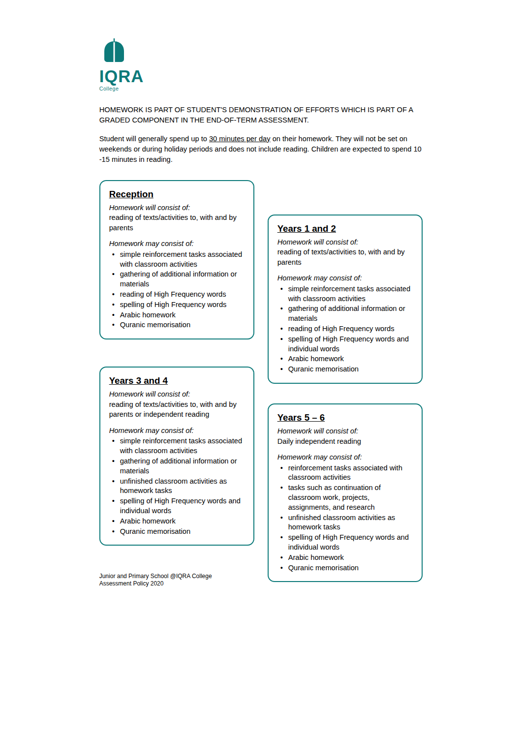IQRA
College
HOMEWORK IS PART OF STUDENT'S DEMONSTRATION OF EFFORTS WHICH IS PART OF A GRADED COMPONENT IN THE END-OF-TERM ASSESSMENT.
Student will generally spend up to 30 minutes per day on their homework. They will not be set on weekends or during holiday periods and does not include reading. Children are expected to spend 10 -15 minutes in reading.
Reception
Homework will consist of:
reading of texts/activities to, with and by parents
Homework may consist of:
simple reinforcement tasks associated with classroom activities
gathering of additional information or materials
reading of High Frequency words
spelling of High Frequency words
Arabic homework
Quranic memorisation
Years 3 and 4
Homework will consist of:
reading of texts/activities to, with and by parents or independent reading
Homework may consist of:
simple reinforcement tasks associated with classroom activities
gathering of additional information or materials
unfinished classroom activities as homework tasks
spelling of High Frequency words and individual words
Arabic homework
Quranic memorisation
Years 1 and 2
Homework will consist of:
reading of texts/activities to, with and by parents
Homework may consist of:
simple reinforcement tasks associated with classroom activities
gathering of additional information or materials
reading of High Frequency words
spelling of High Frequency words and individual words
Arabic homework
Quranic memorisation
Years 5 – 6
Homework will consist of:
Daily independent reading
Homework may consist of:
reinforcement tasks associated with classroom activities
tasks such as continuation of classroom work, projects, assignments, and research
unfinished classroom activities as homework tasks
spelling of High Frequency words and individual words
Arabic homework
Quranic memorisation
Junior and Primary School @IQRA College
Assessment Policy 2020